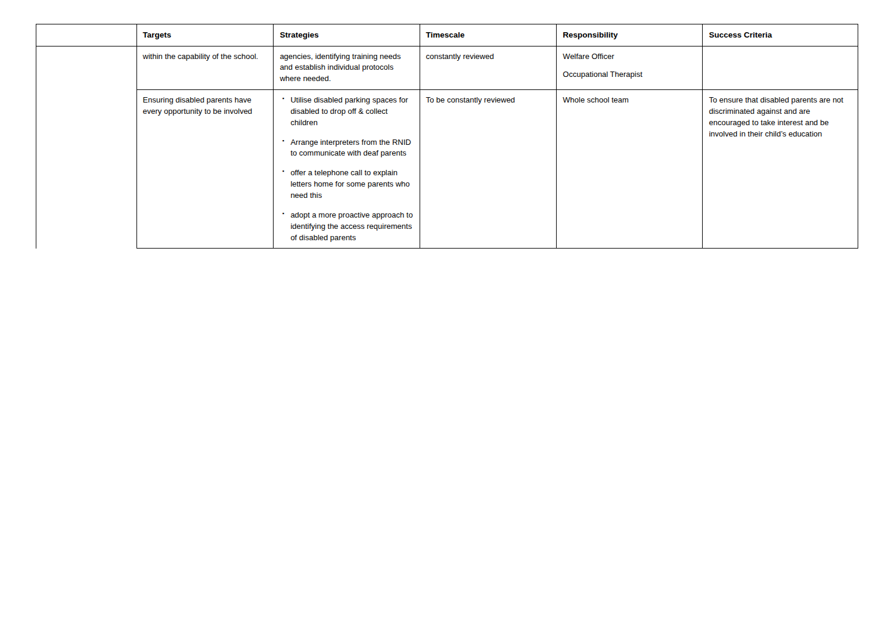| | Targets | Strategies | Timescale | Responsibility | Success Criteria |
| --- | --- | --- | --- | --- | --- |
| | within the capability of the school. | agencies, identifying training needs and establish individual protocols where needed. | constantly reviewed | Welfare Officer Occupational Therapist | |
| | Ensuring disabled parents have every opportunity to be involved | Utilise disabled parking spaces for disabled to drop off & collect children Arrange interpreters from the RNID to communicate with deaf parents offer a telephone call to explain letters home for some parents who need this adopt a more proactive approach to identifying the access requirements of disabled parents | To be constantly reviewed | Whole school team | To ensure that disabled parents are not discriminated against and are encouraged to take interest and be involved in their child’s education |